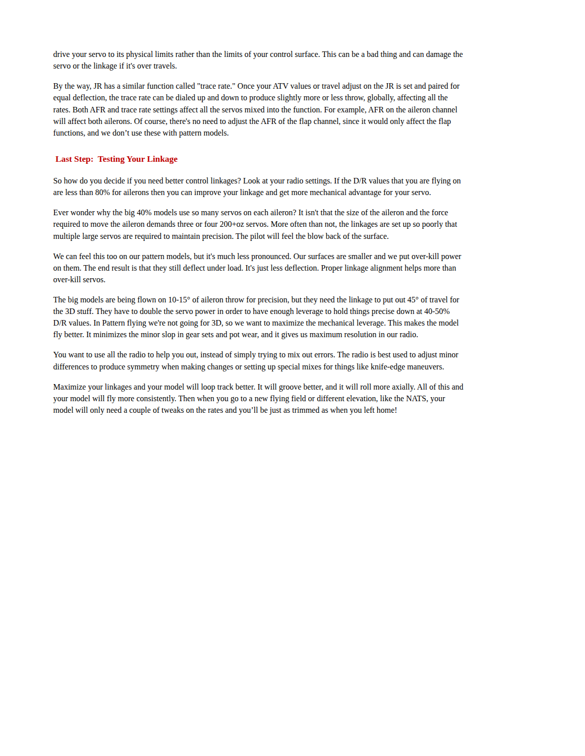drive your servo to its physical limits rather than the limits of your control surface. This can be a bad thing and can damage the servo or the linkage if it's over travels.
By the way, JR has a similar function called "trace rate." Once your ATV values or travel adjust on the JR is set and paired for equal deflection, the trace rate can be dialed up and down to produce slightly more or less throw, globally, affecting all the rates. Both AFR and trace rate settings affect all the servos mixed into the function. For example, AFR on the aileron channel will affect both ailerons. Of course, there's no need to adjust the AFR of the flap channel, since it would only affect the flap functions, and we don’t use these with pattern models.
Last Step: Testing Your Linkage
So how do you decide if you need better control linkages? Look at your radio settings. If the D/R values that you are flying on are less than 80% for ailerons then you can improve your linkage and get more mechanical advantage for your servo.
Ever wonder why the big 40% models use so many servos on each aileron? It isn't that the size of the aileron and the force required to move the aileron demands three or four 200+oz servos. More often than not, the linkages are set up so poorly that multiple large servos are required to maintain precision. The pilot will feel the blow back of the surface.
We can feel this too on our pattern models, but it's much less pronounced. Our surfaces are smaller and we put over-kill power on them. The end result is that they still deflect under load. It's just less deflection. Proper linkage alignment helps more than over-kill servos.
The big models are being flown on 10-15° of aileron throw for precision, but they need the linkage to put out 45° of travel for the 3D stuff. They have to double the servo power in order to have enough leverage to hold things precise down at 40-50% D/R values. In Pattern flying we're not going for 3D, so we want to maximize the mechanical leverage. This makes the model fly better. It minimizes the minor slop in gear sets and pot wear, and it gives us maximum resolution in our radio.
You want to use all the radio to help you out, instead of simply trying to mix out errors. The radio is best used to adjust minor differences to produce symmetry when making changes or setting up special mixes for things like knife-edge maneuvers.
Maximize your linkages and your model will loop track better. It will groove better, and it will roll more axially. All of this and your model will fly more consistently. Then when you go to a new flying field or different elevation, like the NATS, your model will only need a couple of tweaks on the rates and you’ll be just as trimmed as when you left home!